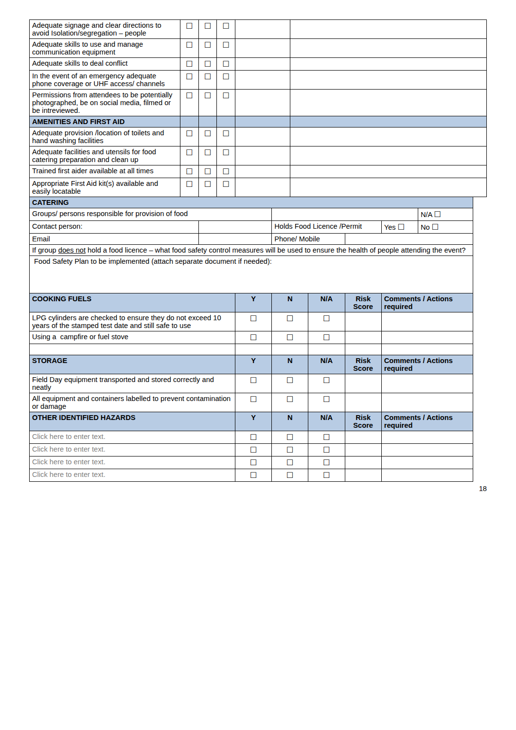| Adequate signage and clear directions to avoid Isolation/segregation – people | ☐ | ☐ | ☐ | | |
| Adequate skills to use and manage communication equipment | ☐ | ☐ | ☐ | | |
| Adequate skills to deal conflict | ☐ | ☐ | ☐ | | |
| In the event of an emergency adequate phone coverage or UHF access/ channels | ☐ | ☐ | ☐ | | |
| Permissions from attendees to be potentially photographed, be on social media, filmed or be intreviewed. | ☐ | ☐ | ☐ | | |
| AMENITIES AND FIRST AID | | | | | |
| Adequate provision /location of toilets and hand washing facilities | ☐ | ☐ | ☐ | | |
| Adequate facilities and utensils for food catering preparation and clean up | ☐ | ☐ | ☐ | | |
| Trained first aider available at all times | ☐ | ☐ | ☐ | | |
| Appropriate First Aid kit(s) available and easily locatable | ☐ | ☐ | ☐ | | |
| CATERING |
| Groups/ persons responsible for provision of food | | N/A ☐ |
| Contact person: | | Holds Food Licence /Permit | Yes ☐ | No ☐ |
| Email | | Phone/ Mobile | |
| If group does not hold a food licence – what food safety control measures will be used to ensure the health of people attending the event? |
| Food Safety Plan to be implemented (attach separate document if needed): |
| COOKING FUELS | Y | N | N/A | Risk Score | Comments / Actions required |
| LPG cylinders are checked to ensure they do not exceed 10 years of the stamped test date and still safe to use | ☐ | ☐ | ☐ | | |
| Using a campfire or fuel stove | ☐ | ☐ | ☐ | | |
| STORAGE | Y | N | N/A | Risk Score | Comments / Actions required |
| Field Day equipment transported and stored correctly and neatly | ☐ | ☐ | ☐ | | |
| All equipment and containers labelled to prevent contamination or damage | ☐ | ☐ | ☐ | | |
| OTHER IDENTIFIED HAZARDS | Y | N | N/A | Risk Score | Comments / Actions required |
| Click here to enter text. | ☐ | ☐ | ☐ | | |
| Click here to enter text. | ☐ | ☐ | ☐ | | |
| Click here to enter text. | ☐ | ☐ | ☐ | | |
| Click here to enter text. | ☐ | ☐ | ☐ | | |
18